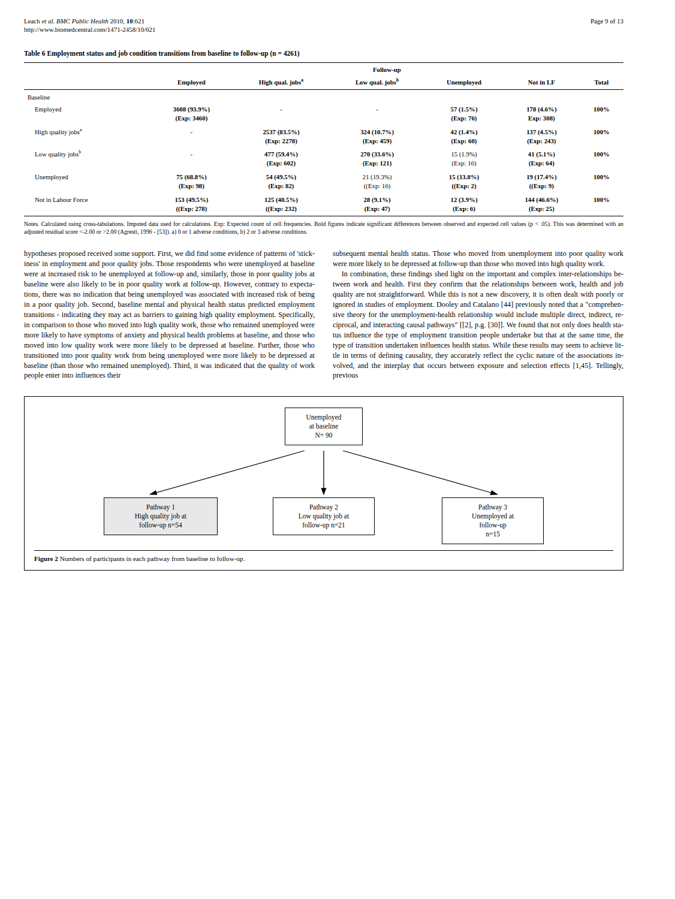Leach et al. BMC Public Health 2010, 10:621
http://www.biomedcentral.com/1471-2458/10/621
Page 9 of 13
Table 6 Employment status and job condition transitions from baseline to follow-up (n = 4261)
| | Follow-up |
| --- | --- |
| | Employed | High qual. jobs a | Low qual. jobs b | Unemployed | Not in LF | Total |
| Baseline |
| Employed | 3608 (93.9%) (Exp: 3460) | - | - | 57 (1.5%) (Exp: 76) | 178 (4.6%) Exp: 308) | 100% |
| High quality jobs a | - | 2537 (83.5%) (Exp: 2278) | 324 (10.7%) (Exp: 459) | 42 (1.4%) (Exp: 60) | 137 (4.5%) (Exp: 243) | 100% |
| Low quality jobs b | - | 477 (59.4%) (Exp: 602) | 270 (33.6%) (Exp: 121) | 15 (1.9%) (Exp: 16) | 41 (5.1%) (Exp: 64) | 100% |
| Unemployed | 75 (68.8%) (Exp: 98) | 54 (49.5%) (Exp: 82) | 21 (19.3%) ((Exp: 16) | 15 (13.8%) ((Exp: 2) | 19 (17.4%) ((Exp: 9) | 100% |
| Not in Labour Force | 153 (49.5%) ((Exp: 278) | 125 (40.5%) ((Exp: 232) | 28 (9.1%) (Exp: 47) | 12 (3.9%) (Exp: 6) | 144 (46.6%) (Exp: 25) | 100% |
Notes. Calculated using cross-tabulations. Imputed data used for calculations. Exp: Expected count of cell frequencies. Bold figures indicate significant differences between observed and expected cell values (p < .05). This was determined with an adjusted residual score <-2.00 or >2.00 (Agresti, 1996 - [53]). a) 0 or 1 adverse conditions, b) 2 or 3 adverse conditions.
hypotheses proposed received some support. First, we did find some evidence of patterns of 'stickiness' in employment and poor quality jobs. Those respondents who were unemployed at baseline were at increased risk to be unemployed at follow-up and, similarly, those in poor quality jobs at baseline were also likely to be in poor quality work at follow-up. However, contrary to expectations, there was no indication that being unemployed was associated with increased risk of being in a poor quality job. Second, baseline mental and physical health status predicted employment transitions - indicating they may act as barriers to gaining high quality employment. Specifically, in comparison to those who moved into high quality work, those who remained unemployed were more likely to have symptoms of anxiety and physical health problems at baseline, and those who moved into low quality work were more likely to be depressed at baseline. Further, those who transitioned into poor quality work from being unemployed were more likely to be depressed at baseline (than those who remained unemployed). Third, it was indicated that the quality of work people enter into influences their
subsequent mental health status. Those who moved from unemployment into poor quality work were more likely to be depressed at follow-up than those who moved into high quality work.
In combination, these findings shed light on the important and complex inter-relationships between work and health. First they confirm that the relationships between work, health and job quality are not straightforward. While this is not a new discovery, it is often dealt with poorly or ignored in studies of employment. Dooley and Catalano [44] previously noted that a "comprehensive theory for the unemployment-health relationship would include multiple direct, indirect, reciprocal, and interacting causal pathways" [[2], p.g. [30]]. We found that not only does health status influence the type of employment transition people undertake but that at the same time, the type of transition undertaken influences health status. While these results may seem to achieve little in terms of defining causality, they accurately reflect the cyclic nature of the associations involved, and the interplay that occurs between exposure and selection effects [1,45]. Tellingly, previous
Unemployed
at baseline
N= 90
Pathway 1
High quality job at
follow-up n=54
Pathway 2
Low quality job at
follow-up n=21
Pathway 3
Unemployed at
follow-up
n=15
Figure 2 Numbers of participants in each pathway from baseline to follow-up.